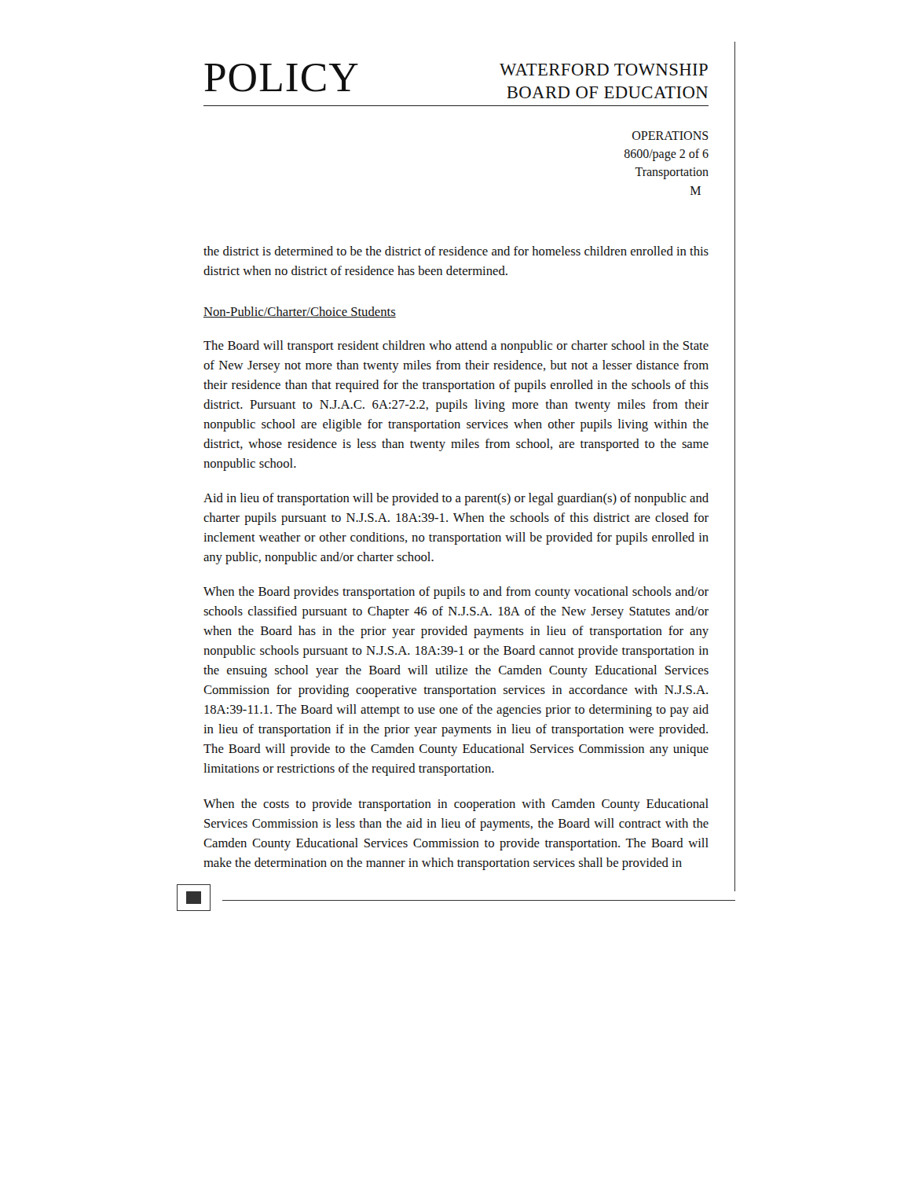POLICY
WATERFORD TOWNSHIP
BOARD OF EDUCATION
OPERATIONS
8600/page 2 of 6
Transportation
M
the district is determined to be the district of residence and for homeless children enrolled in this district when no district of residence has been determined.
Non-Public/Charter/Choice Students
The Board will transport resident children who attend a nonpublic or charter school in the State of New Jersey not more than twenty miles from their residence, but not a lesser distance from their residence than that required for the transportation of pupils enrolled in the schools of this district. Pursuant to N.J.A.C. 6A:27-2.2, pupils living more than twenty miles from their nonpublic school are eligible for transportation services when other pupils living within the district, whose residence is less than twenty miles from school, are transported to the same nonpublic school.
Aid in lieu of transportation will be provided to a parent(s) or legal guardian(s) of nonpublic and charter pupils pursuant to N.J.S.A. 18A:39-1. When the schools of this district are closed for inclement weather or other conditions, no transportation will be provided for pupils enrolled in any public, nonpublic and/or charter school.
When the Board provides transportation of pupils to and from county vocational schools and/or schools classified pursuant to Chapter 46 of N.J.S.A. 18A of the New Jersey Statutes and/or when the Board has in the prior year provided payments in lieu of transportation for any nonpublic schools pursuant to N.J.S.A. 18A:39-1 or the Board cannot provide transportation in the ensuing school year the Board will utilize the Camden County Educational Services Commission for providing cooperative transportation services in accordance with N.J.S.A. 18A:39-11.1. The Board will attempt to use one of the agencies prior to determining to pay aid in lieu of transportation if in the prior year payments in lieu of transportation were provided. The Board will provide to the Camden County Educational Services Commission any unique limitations or restrictions of the required transportation.
When the costs to provide transportation in cooperation with Camden County Educational Services Commission is less than the aid in lieu of payments, the Board will contract with the Camden County Educational Services Commission to provide transportation. The Board will make the determination on the manner in which transportation services shall be provided in